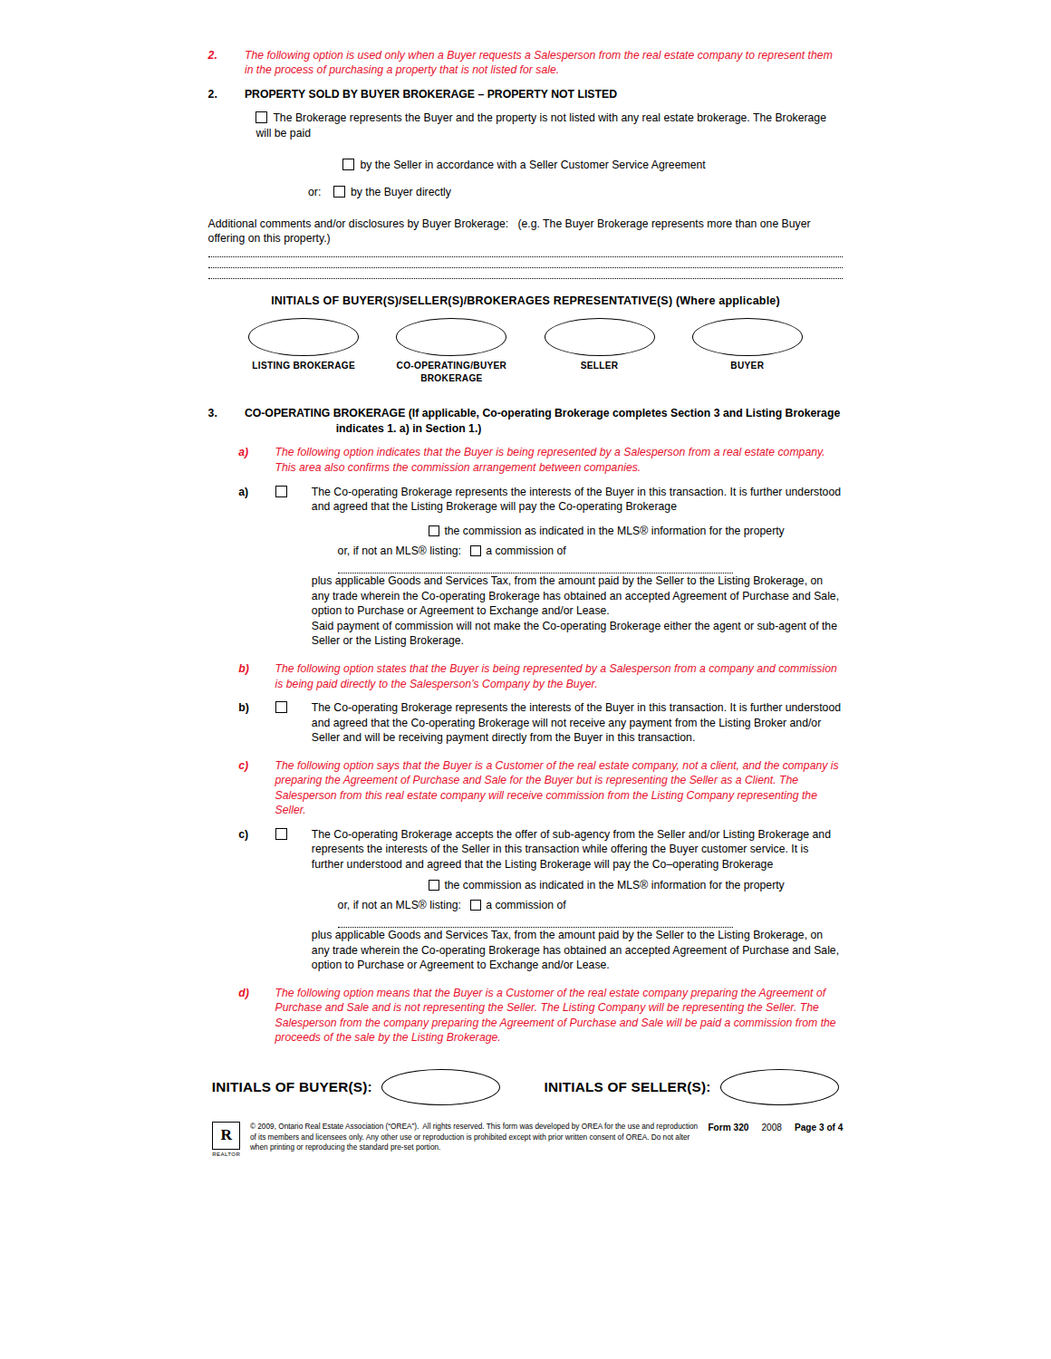2.
The following option is used only when a Buyer requests a Salesperson from the real estate company to represent them in the process of purchasing a property that is not listed for sale.
2.
Property Sold by Buyer Brokerage – Property Not Listed
The Brokerage represents the Buyer and the property is not listed with any real estate brokerage. The Brokerage will be paid
by the Seller in accordance with a Seller Customer Service Agreement
or: by the Buyer directly
Additional comments and/or disclosures by Buyer Brokerage: (e.g. The Buyer Brokerage represents more than one Buyer offering on this property.)
INITIALS OF BUYER(S)/SELLER(S)/BROKERAGES REPRESENTATIVE(S) (Where applicable)
LISTING BROKERAGE
CO-OPERATING/BUYER BROKERAGE
SELLER
BUYER
3.
Co-operating Brokerage (If applicable, Co-operating Brokerage completes Section 3 and Listing Brokerage
indicates 1. a) in Section 1.)
a)
The following option indicates that the Buyer is being represented by a Salesperson from a real estate company. This area also confirms the commission arrangement between companies.
a)
The Co-operating Brokerage represents the interests of the Buyer in this transaction. It is further understood and agreed that the Listing Brokerage will pay the Co-operating Brokerage
the commission as indicated in the MLS® information for the property
or, if not an MLS® listing: a commission of
plus applicable Goods and Services Tax, from the amount paid by the Seller to the Listing Brokerage, on any trade wherein the Co-operating Brokerage has obtained an accepted Agreement of Purchase and Sale, option to Purchase or Agreement to Exchange and/or Lease.
Said payment of commission will not make the Co-operating Brokerage either the agent or sub-agent of the Seller or the Listing Brokerage.
b)
The following option states that the Buyer is being represented by a Salesperson from a company and commission is being paid directly to the Salesperson’s Company by the Buyer.
b)
The Co-operating Brokerage represents the interests of the Buyer in this transaction. It is further understood and agreed that the Co-operating Brokerage will not receive any payment from the Listing Broker and/or Seller and will be receiving payment directly from the Buyer in this transaction.
c)
The following option says that the Buyer is a Customer of the real estate company, not a client, and the company is preparing the Agreement of Purchase and Sale for the Buyer but is representing the Seller as a Client. The Salesperson from this real estate company will receive commission from the Listing Company representing the Seller.
c)
The Co-operating Brokerage accepts the offer of sub-agency from the Seller and/or Listing Brokerage and represents the interests of the Seller in this transaction while offering the Buyer customer service. It is further understood and agreed that the Listing Brokerage will pay the Co–operating Brokerage
the commission as indicated in the MLS® information for the property
or, if not an MLS® listing: a commission of
plus applicable Goods and Services Tax, from the amount paid by the Seller to the Listing Brokerage, on any trade wherein the Co-operating Brokerage has obtained an accepted Agreement of Purchase and Sale, option to Purchase or Agreement to Exchange and/or Lease.
d)
The following option means that the Buyer is a Customer of the real estate company preparing the Agreement of Purchase and Sale and is not representing the Seller. The Listing Company will be representing the Seller. The Salesperson from the company preparing the Agreement of Purchase and Sale will be paid a commission from the proceeds of the sale by the Listing Brokerage.
INITIALS OF BUYER(S):
INITIALS OF SELLER(S):
R
REALTOR
© 2009, Ontario Real Estate Association (“OREA”). All rights reserved. This form was developed by OREA for the use and reproduction of its members and licensees only. Any other use or reproduction is prohibited except with prior written consent of OREA. Do not alter when printing or reproducing the standard pre-set portion.
Form 3202008 Page 3 of 4